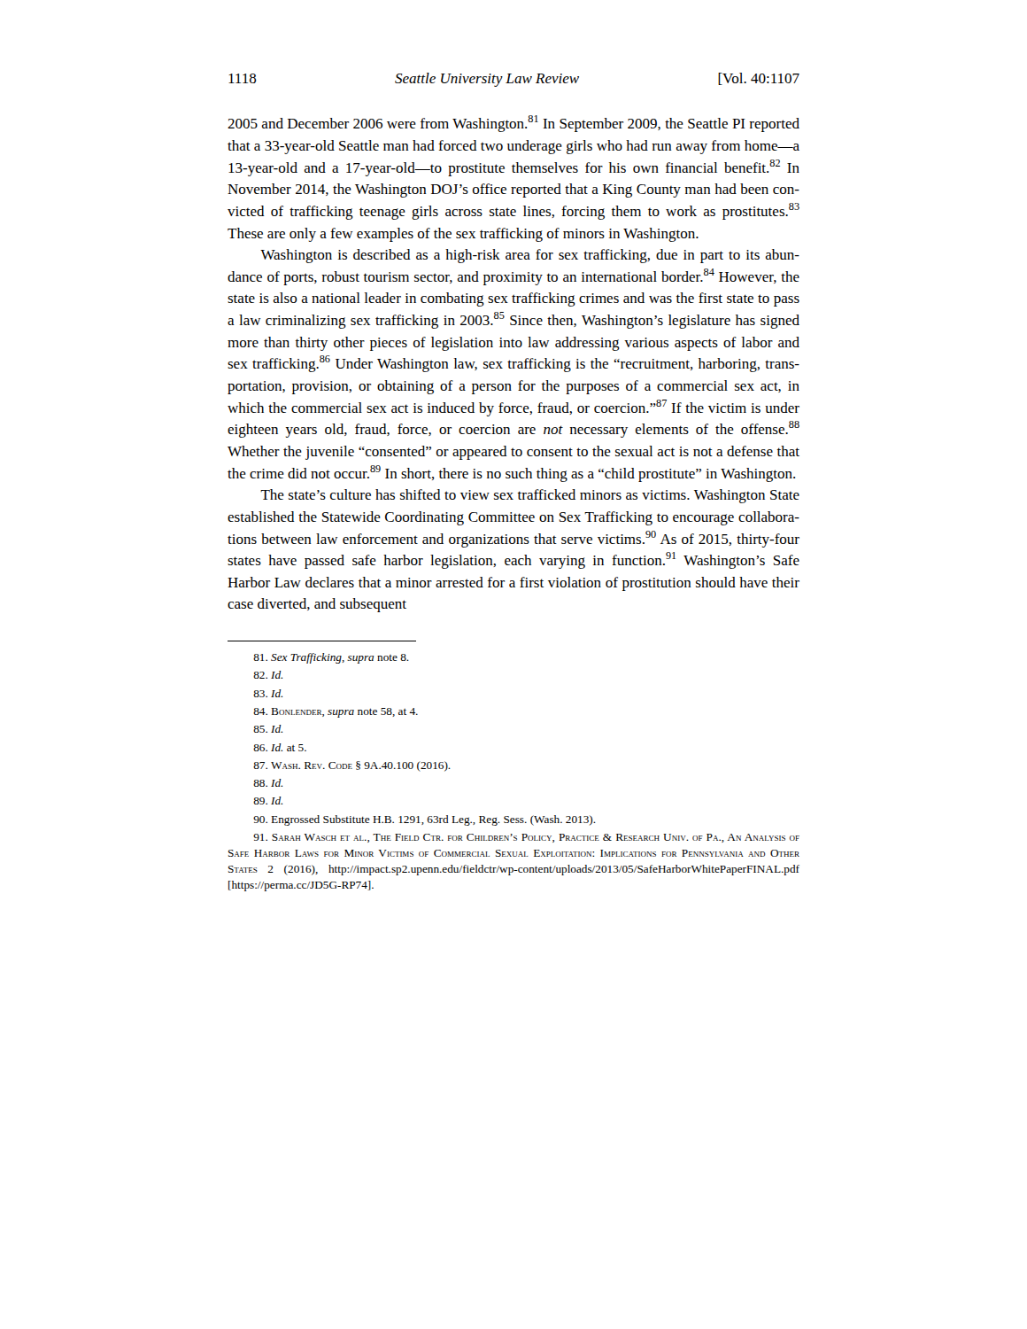1118 Seattle University Law Review [Vol. 40:1107
2005 and December 2006 were from Washington.81 In September 2009, the Seattle PI reported that a 33-year-old Seattle man had forced two underage girls who had run away from home—a 13-year-old and a 17-year-old—to prostitute themselves for his own financial benefit.82 In November 2014, the Washington DOJ’s office reported that a King County man had been convicted of trafficking teenage girls across state lines, forcing them to work as prostitutes.83 These are only a few examples of the sex trafficking of minors in Washington.
Washington is described as a high-risk area for sex trafficking, due in part to its abundance of ports, robust tourism sector, and proximity to an international border.84 However, the state is also a national leader in combating sex trafficking crimes and was the first state to pass a law criminalizing sex trafficking in 2003.85 Since then, Washington’s legislature has signed more than thirty other pieces of legislation into law addressing various aspects of labor and sex trafficking.86 Under Washington law, sex trafficking is the “recruitment, harboring, transportation, provision, or obtaining of a person for the purposes of a commercial sex act, in which the commercial sex act is induced by force, fraud, or coercion.”87 If the victim is under eighteen years old, fraud, force, or coercion are not necessary elements of the offense.88 Whether the juvenile “consented” or appeared to consent to the sexual act is not a defense that the crime did not occur.89 In short, there is no such thing as a “child prostitute” in Washington.
The state’s culture has shifted to view sex trafficked minors as victims. Washington State established the Statewide Coordinating Committee on Sex Trafficking to encourage collaborations between law enforcement and organizations that serve victims.90 As of 2015, thirty-four states have passed safe harbor legislation, each varying in function.91 Washington’s Safe Harbor Law declares that a minor arrested for a first violation of prostitution should have their case diverted, and subsequent
81. Sex Trafficking, supra note 8.
82. Id.
83. Id.
84. Bonlender, supra note 58, at 4.
85. Id.
86. Id. at 5.
87. Wash. Rev. Code § 9A.40.100 (2016).
88. Id.
89. Id.
90. Engrossed Substitute H.B. 1291, 63rd Leg., Reg. Sess. (Wash. 2013).
91. Sarah Wasch et al., The Field Ctr. for Children’s Policy, Practice & Research Univ. of Pa., An Analysis of Safe Harbor Laws for Minor Victims of Commercial Sexual Exploitation: Implications for Pennsylvania and Other States 2 (2016), http://impact.sp2.upenn.edu/fieldctr/wp-content/uploads/2013/05/SafeHarborWhitePaperFINAL.pdf [https://perma.cc/JD5G-RP74].